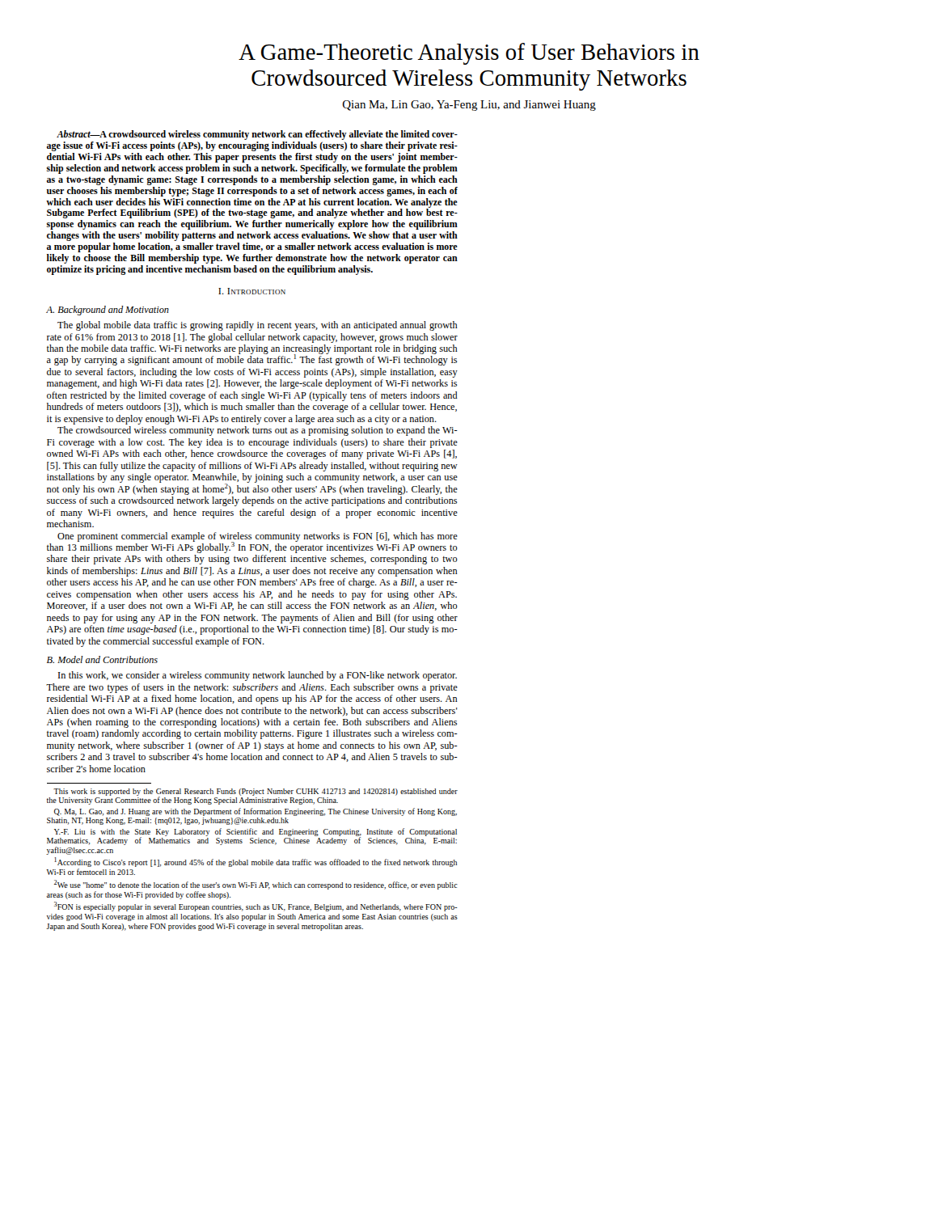A Game-Theoretic Analysis of User Behaviors in
Crowdsourced Wireless Community Networks
Qian Ma, Lin Gao, Ya-Feng Liu, and Jianwei Huang
Abstract—A crowdsourced wireless community network can effectively alleviate the limited coverage issue of Wi-Fi access points (APs), by encouraging individuals (users) to share their private residential Wi-Fi APs with each other. This paper presents the first study on the users' joint membership selection and network access problem in such a network. Specifically, we formulate the problem as a two-stage dynamic game: Stage I corresponds to a membership selection game, in which each user chooses his membership type; Stage II corresponds to a set of network access games, in each of which each user decides his WiFi connection time on the AP at his current location. We analyze the Subgame Perfect Equilibrium (SPE) of the two-stage game, and analyze whether and how best response dynamics can reach the equilibrium. We further numerically explore how the equilibrium changes with the users' mobility patterns and network access evaluations. We show that a user with a more popular home location, a smaller travel time, or a smaller network access evaluation is more likely to choose the Bill membership type. We further demonstrate how the network operator can optimize its pricing and incentive mechanism based on the equilibrium analysis.
I. Introduction
A. Background and Motivation
The global mobile data traffic is growing rapidly in recent years, with an anticipated annual growth rate of 61% from 2013 to 2018 [1]. The global cellular network capacity, however, grows much slower than the mobile data traffic. Wi-Fi networks are playing an increasingly important role in bridging such a gap by carrying a significant amount of mobile data traffic.1 The fast growth of Wi-Fi technology is due to several factors, including the low costs of Wi-Fi access points (APs), simple installation, easy management, and high Wi-Fi data rates [2]. However, the large-scale deployment of Wi-Fi networks is often restricted by the limited coverage of each single Wi-Fi AP (typically tens of meters indoors and hundreds of meters outdoors [3]), which is much smaller than the coverage of a cellular tower. Hence, it is expensive to deploy enough Wi-Fi APs to entirely cover a large area such as a city or a nation.
The crowdsourced wireless community network turns out as a promising solution to expand the Wi-Fi coverage with a low cost. The key idea is to encourage individuals (users) to share their private owned Wi-Fi APs with each other, hence crowdsource the coverages of many private Wi-Fi APs [4], [5]. This can fully utilize the capacity of millions of Wi-Fi APs already installed, without requiring new installations by any single operator. Meanwhile, by joining such a community network, a user can use not only his own AP (when staying at home2), but also other users' APs (when traveling). Clearly, the success of such a crowdsourced network largely depends on the active participations and contributions of many Wi-Fi owners, and hence requires the careful design of a proper economic incentive mechanism.
One prominent commercial example of wireless community networks is FON [6], which has more than 13 millions member Wi-Fi APs globally.3 In FON, the operator incentivizes Wi-Fi AP owners to share their private APs with others by using two different incentive schemes, corresponding to two kinds of memberships: Linus and Bill [7]. As a Linus, a user does not receive any compensation when other users access his AP, and he can use other FON members' APs free of charge. As a Bill, a user receives compensation when other users access his AP, and he needs to pay for using other APs. Moreover, if a user does not own a Wi-Fi AP, he can still access the FON network as an Alien, who needs to pay for using any AP in the FON network. The payments of Alien and Bill (for using other APs) are often time usage-based (i.e., proportional to the Wi-Fi connection time) [8]. Our study is motivated by the commercial successful example of FON.
B. Model and Contributions
In this work, we consider a wireless community network launched by a FON-like network operator. There are two types of users in the network: subscribers and Aliens. Each subscriber owns a private residential Wi-Fi AP at a fixed home location, and opens up his AP for the access of other users. An Alien does not own a Wi-Fi AP (hence does not contribute to the network), but can access subscribers' APs (when roaming to the corresponding locations) with a certain fee. Both subscribers and Aliens travel (roam) randomly according to certain mobility patterns. Figure 1 illustrates such a wireless community network, where subscriber 1 (owner of AP 1) stays at home and connects to his own AP, subscribers 2 and 3 travel to subscriber 4's home location and connect to AP 4, and Alien 5 travels to subscriber 2's home location
This work is supported by the General Research Funds (Project Number CUHK 412713 and 14202814) established under the University Grant Committee of the Hong Kong Special Administrative Region, China.
Q. Ma, L. Gao, and J. Huang are with the Department of Information Engineering, The Chinese University of Hong Kong, Shatin, NT, Hong Kong, E-mail: {mq012, lgao, jwhuang}@ie.cuhk.edu.hk
Y.-F. Liu is with the State Key Laboratory of Scientific and Engineering Computing, Institute of Computational Mathematics, Academy of Mathematics and Systems Science, Chinese Academy of Sciences, China, E-mail: yafliu@lsec.cc.ac.cn
1 According to Cisco's report [1], around 45% of the global mobile data traffic was offloaded to the fixed network through Wi-Fi or femtocell in 2013.
2 We use "home" to denote the location of the user's own Wi-Fi AP, which can correspond to residence, office, or even public areas (such as for those Wi-Fi provided by coffee shops).
3 FON is especially popular in several European countries, such as UK, France, Belgium, and Netherlands, where FON provides good Wi-Fi coverage in almost all locations. It's also popular in South America and some East Asian countries (such as Japan and South Korea), where FON provides good Wi-Fi coverage in several metropolitan areas.